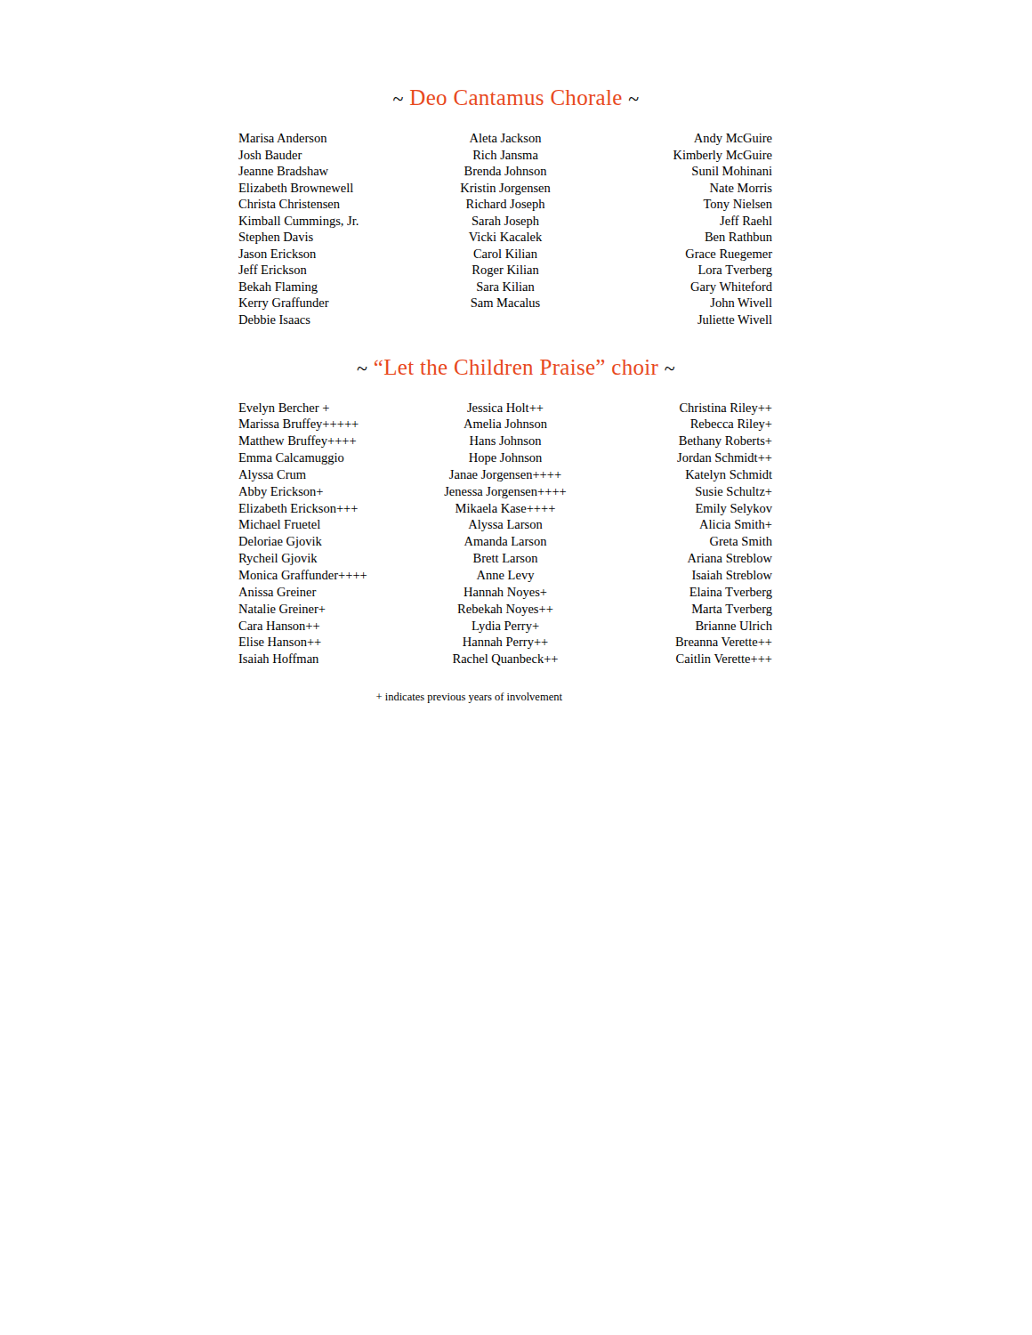~ Deo Cantamus Chorale ~
Marisa Anderson
Josh Bauder
Jeanne Bradshaw
Elizabeth Brownewell
Christa Christensen
Kimball Cummings, Jr.
Stephen Davis
Jason Erickson
Jeff Erickson
Bekah Flaming
Kerry Graffunder
Debbie Isaacs
Aleta Jackson
Rich Jansma
Brenda Johnson
Kristin Jorgensen
Richard Joseph
Sarah Joseph
Vicki Kacalek
Carol Kilian
Roger Kilian
Sara Kilian
Sam Macalus
Andy McGuire
Kimberly McGuire
Sunil Mohinani
Nate Morris
Tony Nielsen
Jeff Raehl
Ben Rathbun
Grace Ruegemer
Lora Tverberg
Gary Whiteford
John Wivell
Juliette Wivell
~ “Let the Children Praise” choir ~
Evelyn Bercher +
Marissa Bruffey+++++
Matthew Bruffey++++
Emma Calcamuggio
Alyssa Crum
Abby Erickson+
Elizabeth Erickson+++
Michael Fruetel
Deloriae Gjovik
Rycheil Gjovik
Monica Graffunder++++
Anissa Greiner
Natalie Greiner+
Cara Hanson++
Elise Hanson++
Isaiah Hoffman
Jessica Holt++
Amelia Johnson
Hans Johnson
Hope Johnson
Janae Jorgensen++++
Jenessa Jorgensen++++
Mikaela Kase++++
Alyssa Larson
Amanda Larson
Brett Larson
Anne Levy
Hannah Noyes+
Rebekah Noyes++
Lydia Perry+
Hannah Perry++
Rachel Quanbeck++
Christina Riley++
Rebecca Riley+
Bethany Roberts+
Jordan Schmidt++
Katelyn Schmidt
Susie Schultz+
Emily Selykov
Alicia Smith+
Greta Smith
Ariana Streblow
Isaiah Streblow
Elaina Tverberg
Marta Tverberg
Brianne Ulrich
Breanna Verette++
Caitlin Verette+++
+ indicates previous years of involvement